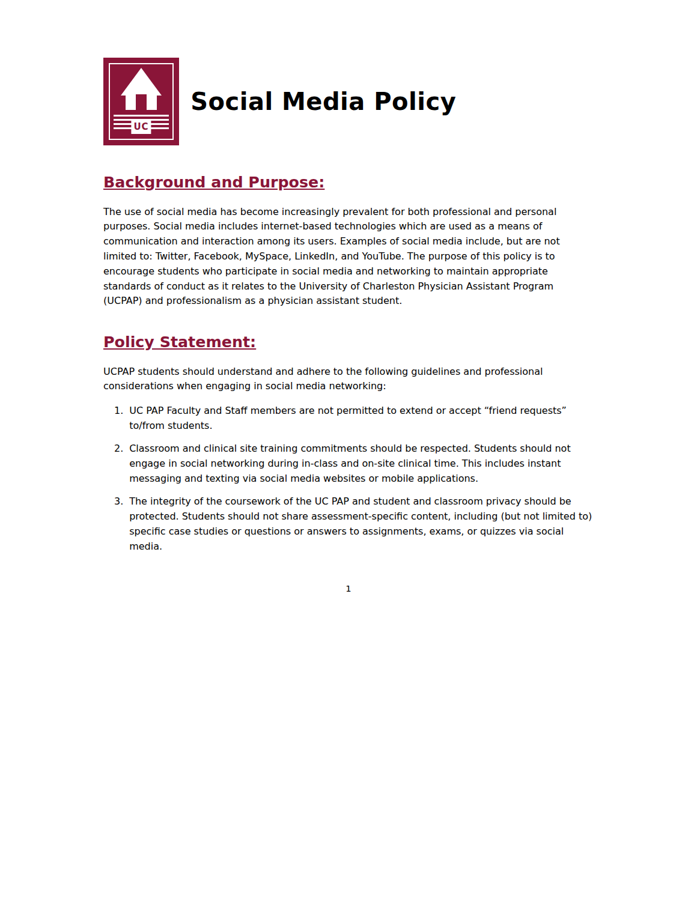UC
Social Media Policy
Background and Purpose:
The use of social media has become increasingly prevalent for both professional and personal purposes. Social media includes internet-based technologies which are used as a means of communication and interaction among its users. Examples of social media include, but are not limited to: Twitter, Facebook, MySpace, LinkedIn, and YouTube. The purpose of this policy is to encourage students who participate in social media and networking to maintain appropriate standards of conduct as it relates to the University of Charleston Physician Assistant Program (UCPAP) and professionalism as a physician assistant student.
Policy Statement:
UCPAP students should understand and adhere to the following guidelines and professional considerations when engaging in social media networking:
UC PAP Faculty and Staff members are not permitted to extend or accept “friend requests” to/from students.
Classroom and clinical site training commitments should be respected. Students should not engage in social networking during in-class and on-site clinical time. This includes instant messaging and texting via social media websites or mobile applications.
The integrity of the coursework of the UC PAP and student and classroom privacy should be protected. Students should not share assessment-specific content, including (but not limited to) specific case studies or questions or answers to assignments, exams, or quizzes via social media.
1